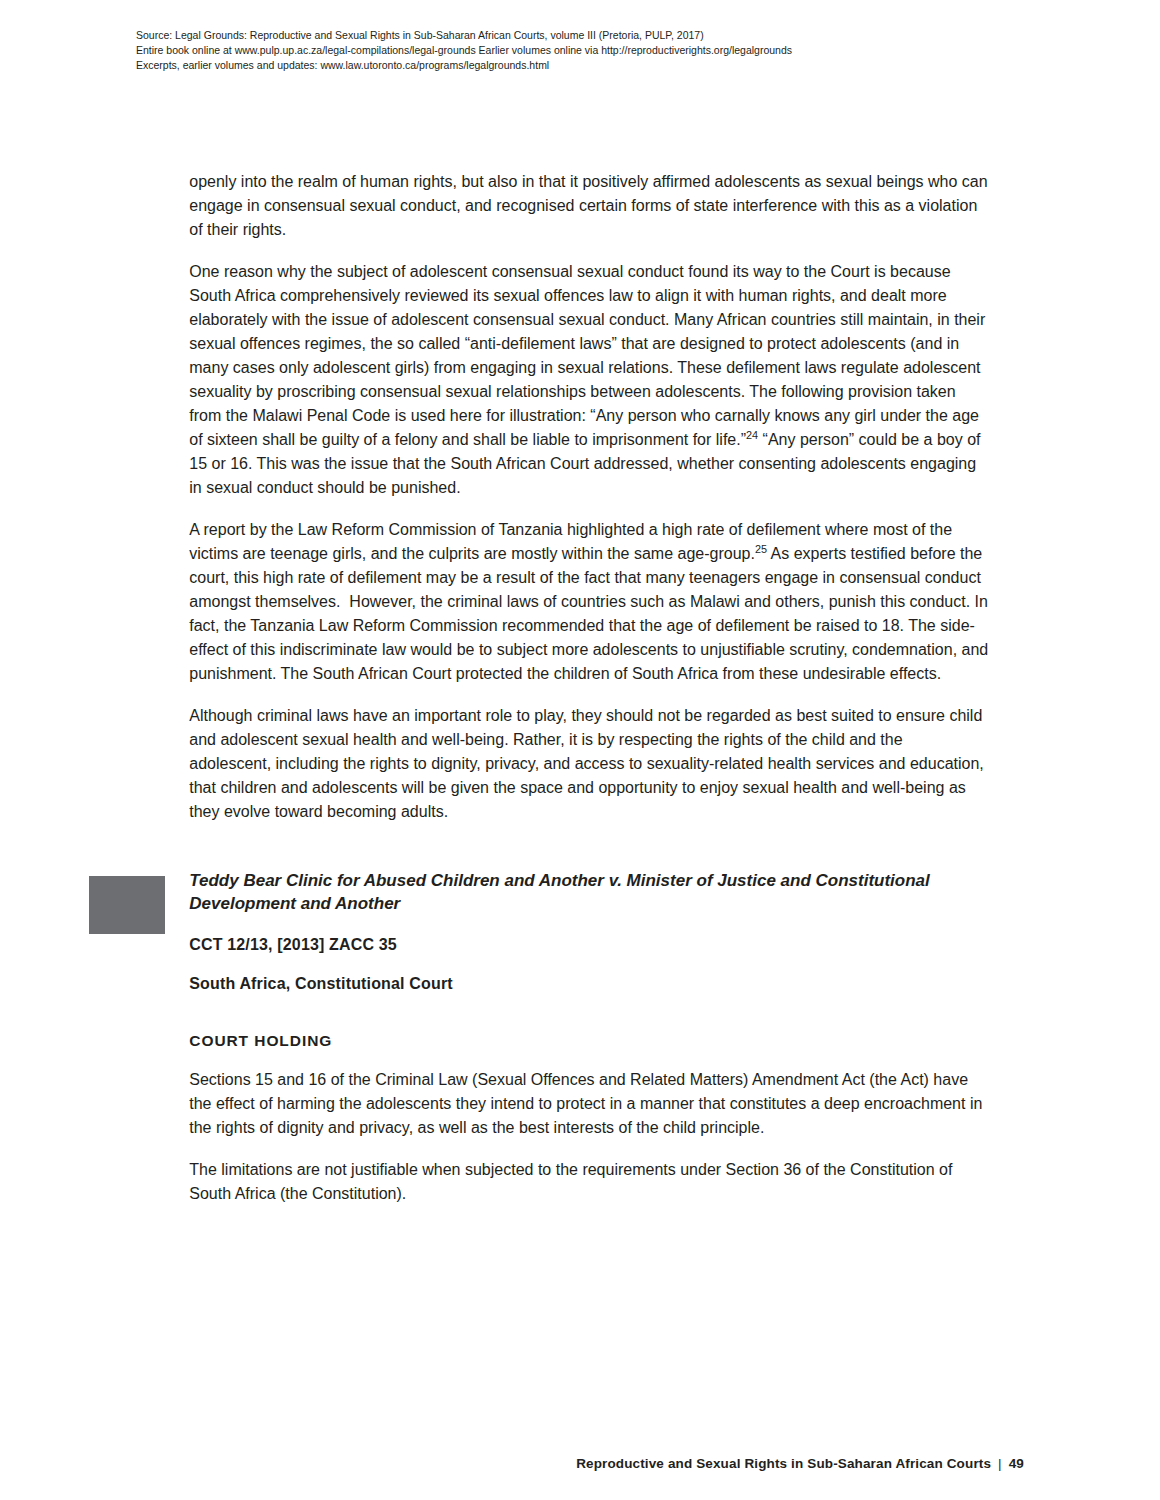Source: Legal Grounds: Reproductive and Sexual Rights in Sub-Saharan African Courts, volume III (Pretoria, PULP, 2017)
Entire book online at www.pulp.up.ac.za/legal-compilations/legal-grounds Earlier volumes online via http://reproductiverights.org/legalgrounds
Excerpts, earlier volumes and updates: www.law.utoronto.ca/programs/legalgrounds.html
openly into the realm of human rights, but also in that it positively affirmed adolescents as sexual beings who can engage in consensual sexual conduct, and recognised certain forms of state interference with this as a violation of their rights.
One reason why the subject of adolescent consensual sexual conduct found its way to the Court is because South Africa comprehensively reviewed its sexual offences law to align it with human rights, and dealt more elaborately with the issue of adolescent consensual sexual conduct. Many African countries still maintain, in their sexual offences regimes, the so called “anti-defilement laws” that are designed to protect adolescents (and in many cases only adolescent girls) from engaging in sexual relations. These defilement laws regulate adolescent sexuality by proscribing consensual sexual relationships between adolescents. The following provision taken from the Malawi Penal Code is used here for illustration: “Any person who carnally knows any girl under the age of sixteen shall be guilty of a felony and shall be liable to imprisonment for life.”24 “Any person” could be a boy of 15 or 16. This was the issue that the South African Court addressed, whether consenting adolescents engaging in sexual conduct should be punished.
A report by the Law Reform Commission of Tanzania highlighted a high rate of defilement where most of the victims are teenage girls, and the culprits are mostly within the same age-group.25 As experts testified before the court, this high rate of defilement may be a result of the fact that many teenagers engage in consensual conduct amongst themselves. However, the criminal laws of countries such as Malawi and others, punish this conduct. In fact, the Tanzania Law Reform Commission recommended that the age of defilement be raised to 18. The side-effect of this indiscriminate law would be to subject more adolescents to unjustifiable scrutiny, condemnation, and punishment. The South African Court protected the children of South Africa from these undesirable effects.
Although criminal laws have an important role to play, they should not be regarded as best suited to ensure child and adolescent sexual health and well-being. Rather, it is by respecting the rights of the child and the adolescent, including the rights to dignity, privacy, and access to sexuality-related health services and education, that children and adolescents will be given the space and opportunity to enjoy sexual health and well-being as they evolve toward becoming adults.
Teddy Bear Clinic for Abused Children and Another v. Minister of Justice and Constitutional Development and Another
CCT 12/13, [2013] ZACC 35
South Africa, Constitutional Court
Court Holding
Sections 15 and 16 of the Criminal Law (Sexual Offences and Related Matters) Amendment Act (the Act) have the effect of harming the adolescents they intend to protect in a manner that constitutes a deep encroachment in the rights of dignity and privacy, as well as the best interests of the child principle.
The limitations are not justifiable when subjected to the requirements under Section 36 of the Constitution of South Africa (the Constitution).
Reproductive and Sexual Rights in Sub-Saharan African Courts|49